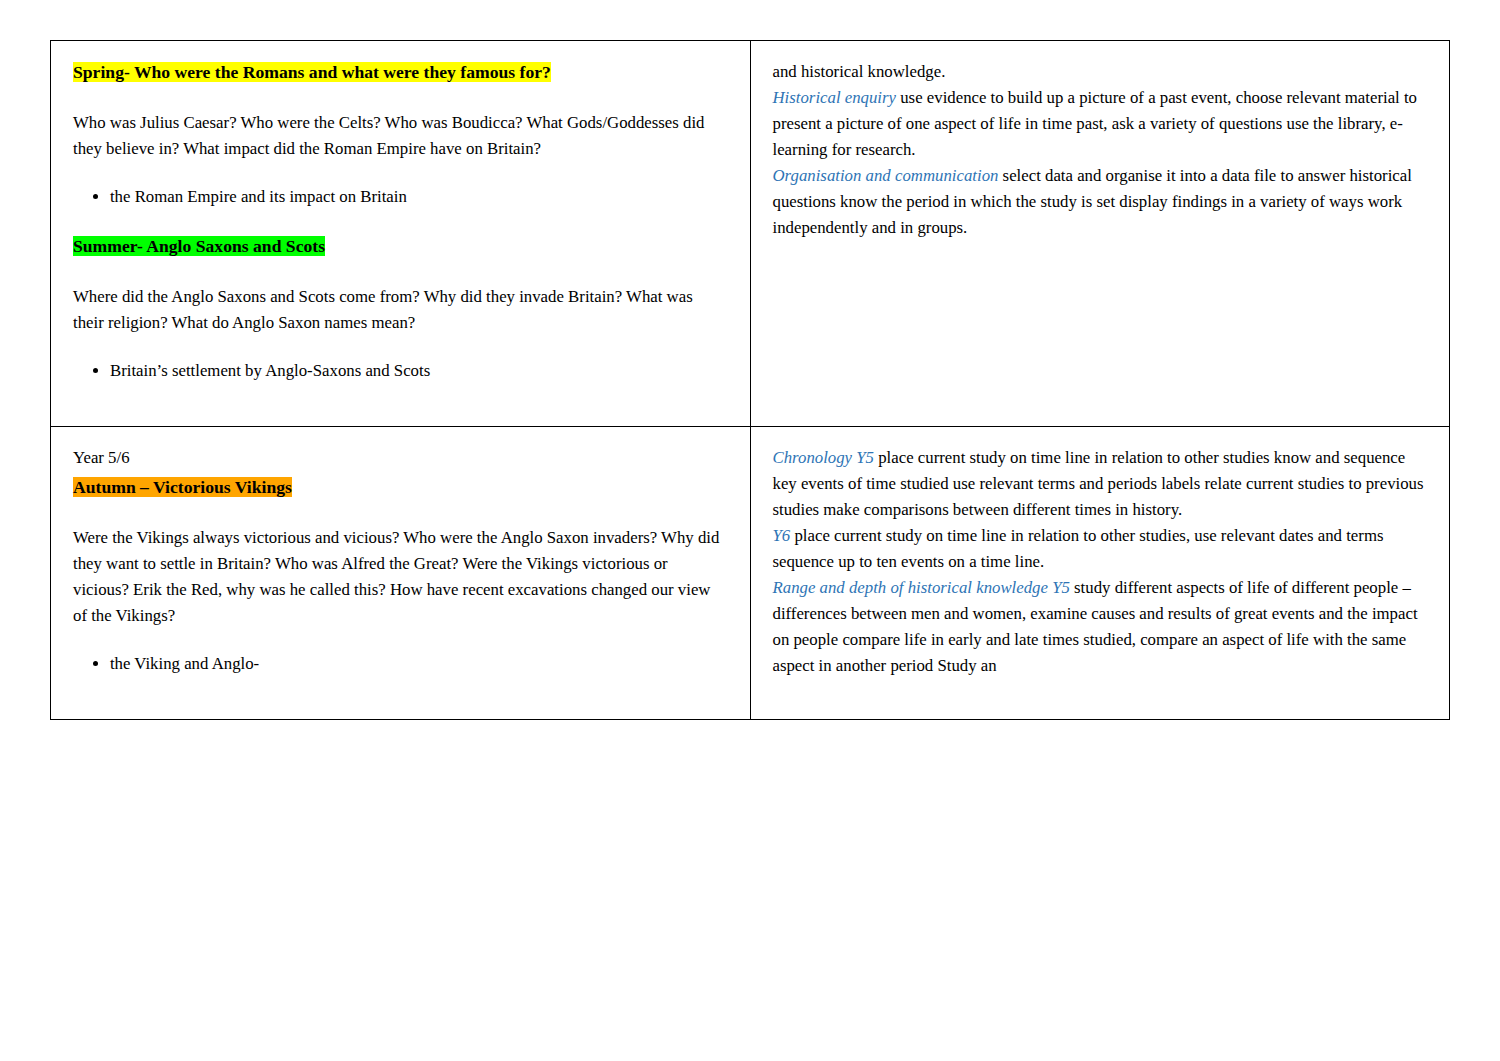| Spring- Who were the Romans and what were they famous for? Who was Julius Caesar? Who were the Celts? Who was Boudicca? What Gods/Goddesses did they believe in? What impact did the Roman Empire have on Britain? the Roman Empire and its impact on Britain Summer- Anglo Saxons and Scots Where did the Anglo Saxons and Scots come from? Why did they invade Britain? What was their religion? What do Anglo Saxon names mean? Britain’s settlement by Anglo-Saxons and Scots | and historical knowledge. Historical enquiry use evidence to build up a picture of a past event, choose relevant material to present a picture of one aspect of life in time past, ask a variety of questions use the library, e-learning for research. Organisation and communication select data and organise it into a data file to answer historical questions know the period in which the study is set display findings in a variety of ways work independently and in groups. |
| Year 5/6 Autumn – Victorious Vikings Were the Vikings always victorious and vicious? Who were the Anglo Saxon invaders? Why did they want to settle in Britain? Who was Alfred the Great? Were the Vikings victorious or vicious? Erik the Red, why was he called this? How have recent excavations changed our view of the Vikings? the Viking and Anglo- | Chronology Y5 place current study on time line in relation to other studies know and sequence key events of time studied use relevant terms and periods labels relate current studies to previous studies make comparisons between different times in history. Y6 place current study on time line in relation to other studies, use relevant dates and terms sequence up to ten events on a time line. Range and depth of historical knowledge Y5 study different aspects of life of different people – differences between men and women, examine causes and results of great events and the impact on people compare life in early and late times studied, compare an aspect of life with the same aspect in another period Study an |